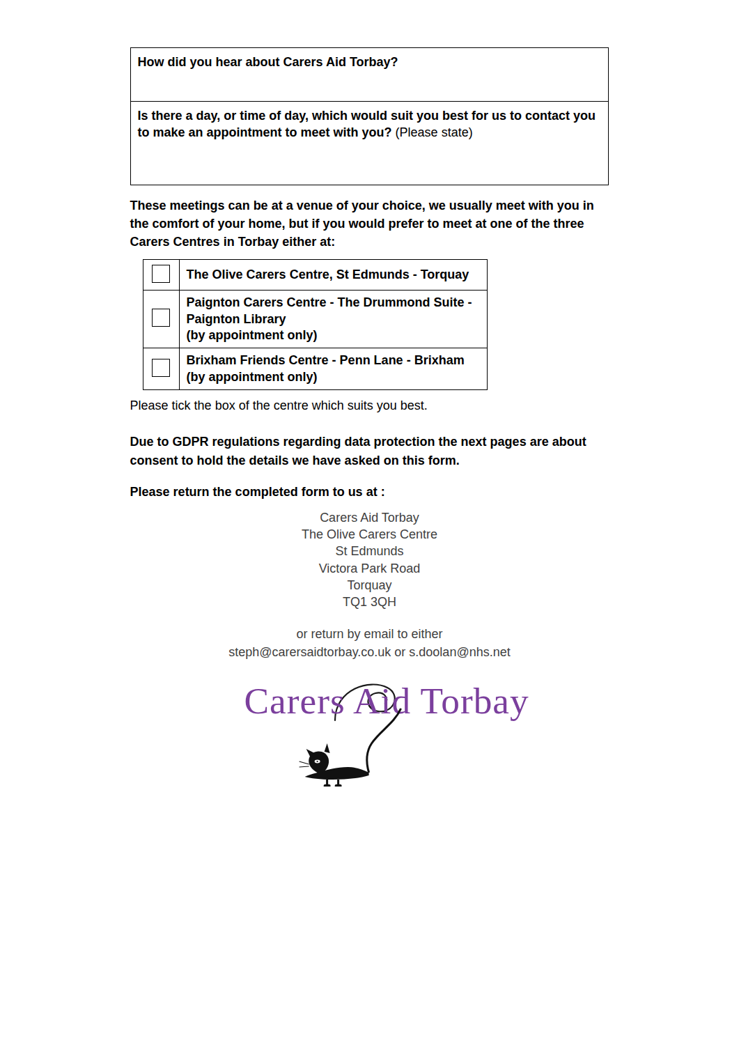How did you hear about Carers Aid Torbay?
Is there a day, or time of day, which would suit you best for us to contact you to make an appointment to meet with you? (Please state)
These meetings can be at a venue of your choice, we usually meet with you in the comfort of your home, but if you would prefer to meet at one of the three Carers Centres in Torbay either at:
| | The Olive Carers Centre, St Edmunds - Torquay |
| | Paignton Carers Centre - The Drummond Suite - Paignton Library (by appointment only) |
| | Brixham Friends Centre - Penn Lane - Brixham (by appointment only) |
Please tick the box of the centre which suits you best.
Due to GDPR regulations regarding data protection the next pages are about consent to hold the details we have asked on this form.
Please return the completed form to us at :
Carers Aid Torbay
The Olive Carers Centre
St Edmunds
Victora Park Road
Torquay
TQ1 3QH
or return by email to either
steph@carersaidtorbay.co.uk or s.doolan@nhs.net
Carers Aid Torbay